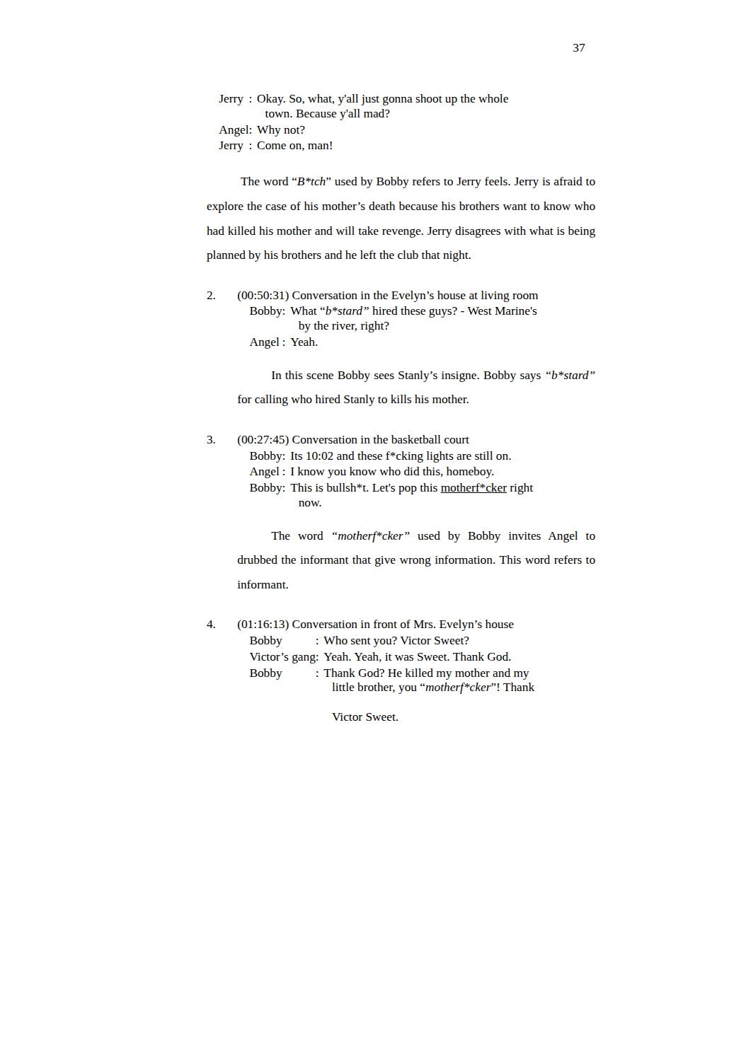37
| Jerry | : | Okay. So, what, y'all just gonna shoot up the whole town. Because y'all mad? |
| Angel | : | Why not? |
| Jerry | : | Come on, man! |
The word “B*tch” used by Bobby refers to Jerry feels. Jerry is afraid to explore the case of his mother’s death because his brothers want to know who had killed his mother and will take revenge. Jerry disagrees with what is being planned by his brothers and he left the club that night.
2.
(00:50:31) Conversation in the Evelyn’s house at living room
| Bobby | : | What “ b*stard” hired these guys? - West Marine's by the river, right? |
| Angel | : | Yeah. |
In this scene Bobby sees Stanly’s insigne. Bobby says “b*stard” for calling who hired Stanly to kills his mother.
3.
(00:27:45) Conversation in the basketball court
| Bobby | : | Its 10:02 and these f*cking lights are still on. |
| Angel | : | I know you know who did this, homeboy. |
| Bobby | : | This is bullsh*t. Let's pop this motherf*cker right now. |
The word “motherf*cker” used by Bobby invites Angel to drubbed the informant that give wrong information. This word refers to informant.
4.
(01:16:13) Conversation in front of Mrs. Evelyn’s house
| Bobby | : | Who sent you? Victor Sweet? |
| Victor’s gang | : | Yeah. Yeah, it was Sweet. Thank God. |
| Bobby | : | Thank God? He killed my mother and my little brother, you “ motherf*cker ”! Thank Victor Sweet. |